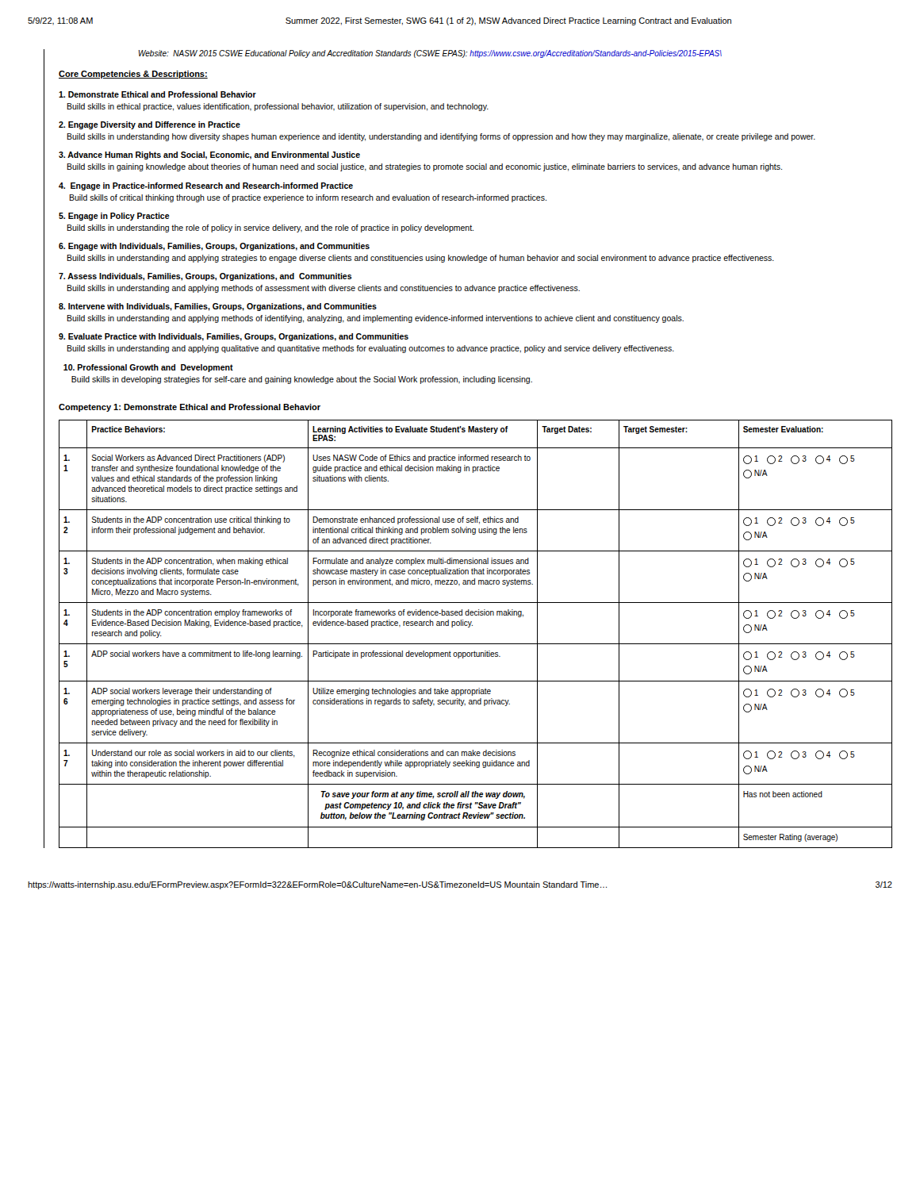5/9/22, 11:08 AM
Summer 2022, First Semester, SWG 641 (1 of 2), MSW Advanced Direct Practice Learning Contract and Evaluation
Website: NASW 2015 CSWE Educational Policy and Accreditation Standards (CSWE EPAS): https://www.cswe.org/Accreditation/Standards-and-Policies/2015-EPAS\
Core Competencies & Descriptions:
1. Demonstrate Ethical and Professional Behavior
Build skills in ethical practice, values identification, professional behavior, utilization of supervision, and technology.
2. Engage Diversity and Difference in Practice
Build skills in understanding how diversity shapes human experience and identity, understanding and identifying forms of oppression and how they may marginalize, alienate, or create privilege and power.
3. Advance Human Rights and Social, Economic, and Environmental Justice
Build skills in gaining knowledge about theories of human need and social justice, and strategies to promote social and economic justice, eliminate barriers to services, and advance human rights.
4. Engage in Practice-informed Research and Research-informed Practice
Build skills of critical thinking through use of practice experience to inform research and evaluation of research-informed practices.
5. Engage in Policy Practice
Build skills in understanding the role of policy in service delivery, and the role of practice in policy development.
6. Engage with Individuals, Families, Groups, Organizations, and Communities
Build skills in understanding and applying strategies to engage diverse clients and constituencies using knowledge of human behavior and social environment to advance practice effectiveness.
7. Assess Individuals, Families, Groups, Organizations, and Communities
Build skills in understanding and applying methods of assessment with diverse clients and constituencies to advance practice effectiveness.
8. Intervene with Individuals, Families, Groups, Organizations, and Communities
Build skills in understanding and applying methods of identifying, analyzing, and implementing evidence-informed interventions to achieve client and constituency goals.
9. Evaluate Practice with Individuals, Families, Groups, Organizations, and Communities
Build skills in understanding and applying qualitative and quantitative methods for evaluating outcomes to advance practice, policy and service delivery effectiveness.
10. Professional Growth and Development
Build skills in developing strategies for self-care and gaining knowledge about the Social Work profession, including licensing.
Competency 1: Demonstrate Ethical and Professional Behavior
| | Practice Behaviors: | Learning Activities to Evaluate Student's Mastery of EPAS: | Target Dates: | Target Semester: | Semester Evaluation: |
| --- | --- | --- | --- | --- | --- |
| 1. 1 | Social Workers as Advanced Direct Practitioners (ADP) transfer and synthesize foundational knowledge of the values and ethical standards of the profession linking advanced theoretical models to direct practice settings and situations. | Uses NASW Code of Ethics and practice informed research to guide practice and ethical decision making in practice situations with clients. | | | 1 2 3 4 5 N/A |
| 1. 2 | Students in the ADP concentration use critical thinking to inform their professional judgement and behavior. | Demonstrate enhanced professional use of self, ethics and intentional critical thinking and problem solving using the lens of an advanced direct practitioner. | | | 1 2 3 4 5 N/A |
| 1. 3 | Students in the ADP concentration, when making ethical decisions involving clients, formulate case conceptualizations that incorporate Person-In-environment, Micro, Mezzo and Macro systems. | Formulate and analyze complex multi-dimensional issues and showcase mastery in case conceptualization that incorporates person in environment, and micro, mezzo, and macro systems. | | | 1 2 3 4 5 N/A |
| 1. 4 | Students in the ADP concentration employ frameworks of Evidence-Based Decision Making, Evidence-based practice, research and policy. | Incorporate frameworks of evidence-based decision making, evidence-based practice, research and policy. | | | 1 2 3 4 5 N/A |
| 1. 5 | ADP social workers have a commitment to life-long learning. | Participate in professional development opportunities. | | | 1 2 3 4 5 N/A |
| 1. 6 | ADP social workers leverage their understanding of emerging technologies in practice settings, and assess for appropriateness of use, being mindful of the balance needed between privacy and the need for flexibility in service delivery. | Utilize emerging technologies and take appropriate considerations in regards to safety, security, and privacy. | | | 1 2 3 4 5 N/A |
| 1. 7 | Understand our role as social workers in aid to our clients, taking into consideration the inherent power differential within the therapeutic relationship. | Recognize ethical considerations and can make decisions more independently while appropriately seeking guidance and feedback in supervision. | | | 1 2 3 4 5 N/A |
| | | To save your form at any time, scroll all the way down, past Competency 10, and click the first "Save Draft" button, below the "Learning Contract Review" section. | | | Has not been actioned |
| | | | | | Semester Rating (average) |
https://watts-internship.asu.edu/EFormPreview.aspx?EFormId=322&EFormRole=0&CultureName=en-US&TimezoneId=US Mountain Standard Time…
3/12